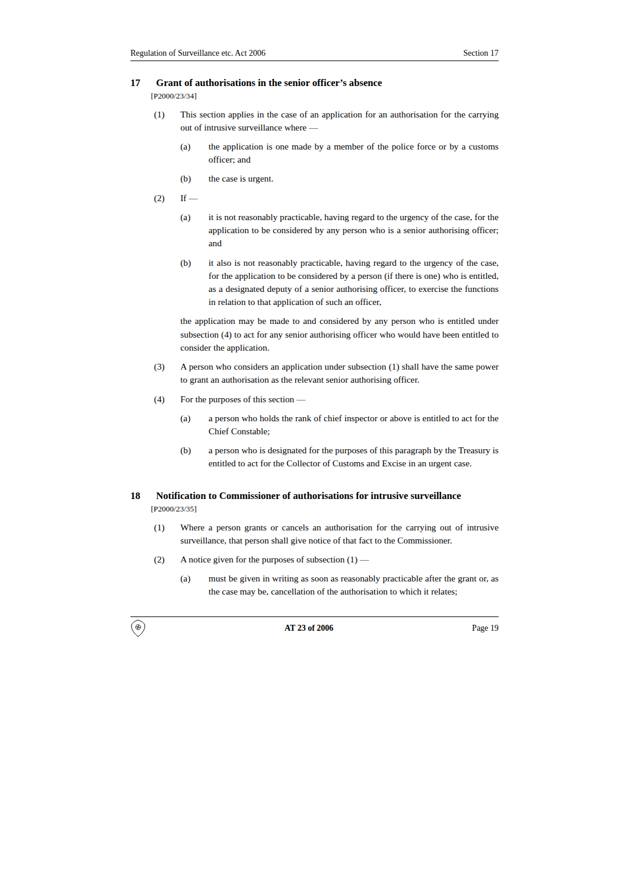Regulation of Surveillance etc. Act 2006
Section 17
17 Grant of authorisations in the senior officer’s absence
[P2000/23/34]
(1)
This section applies in the case of an application for an authorisation for the carrying out of intrusive surveillance where —
(a)
the application is one made by a member of the police force or by a customs officer; and
(b)
the case is urgent.
(2)
If —
(a)
it is not reasonably practicable, having regard to the urgency of the case, for the application to be considered by any person who is a senior authorising officer; and
(b)
it also is not reasonably practicable, having regard to the urgency of the case, for the application to be considered by a person (if there is one) who is entitled, as a designated deputy of a senior authorising officer, to exercise the functions in relation to that application of such an officer,
the application may be made to and considered by any person who is entitled under subsection (4) to act for any senior authorising officer who would have been entitled to consider the application.
(3)
A person who considers an application under subsection (1) shall have the same power to grant an authorisation as the relevant senior authorising officer.
(4)
For the purposes of this section —
(a)
a person who holds the rank of chief inspector or above is entitled to act for the Chief Constable;
(b)
a person who is designated for the purposes of this paragraph by the Treasury is entitled to act for the Collector of Customs and Excise in an urgent case.
18 Notification to Commissioner of authorisations for intrusive surveillance
[P2000/23/35]
(1)
Where a person grants or cancels an authorisation for the carrying out of intrusive surveillance, that person shall give notice of that fact to the Commissioner.
(2)
A notice given for the purposes of subsection (1) —
(a)
must be given in writing as soon as reasonably practicable after the grant or, as the case may be, cancellation of the authorisation to which it relates;
AT 23 of 2006
Page 19